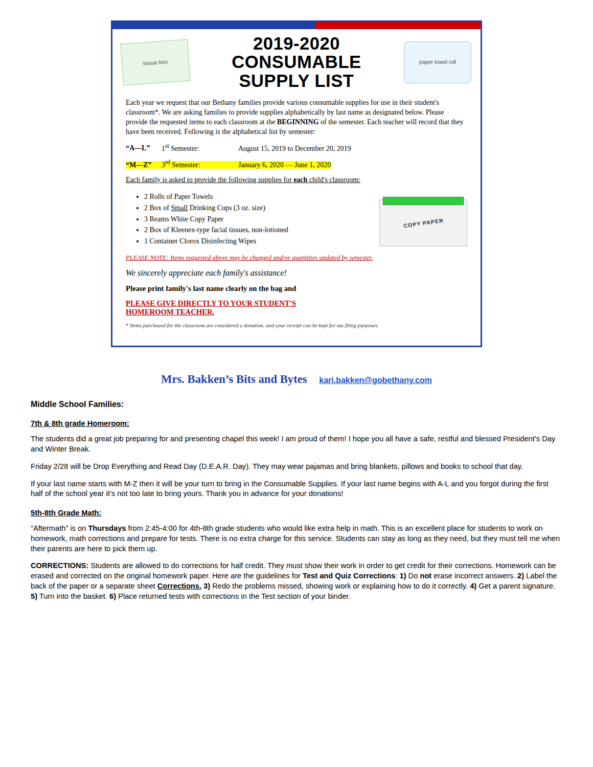tissue box
2019-2020
CONSUMABLE
SUPPLY LIST
paper towel roll
Each year we request that our Bethany families provide various consumable supplies for use in their student's classroom*. We are asking families to provide supplies alphabetically by last name as designated below. Please provide the requested items to each classroom at the BEGINNING of the semester. Each teacher will record that they have been received. Following is the alphabetical list by semester:
“A—L”1st Semester: August 15, 2019 to December 20, 2019
“M—Z”3rd Semester: January 6, 2020 — June 1, 2020
Each family is asked to provide the following supplies for each child's classroom:
2 Rolls of Paper Towels
2 Box of Small Drinking Cups (3 oz. size)
3 Reams White Copy Paper
2 Box of Kleenex-type facial tissues, non-lotioned
1 Container Clorox Disinfecting Wipes
COPY PAPER
PLEASE NOTE: Items requested above may be changed and/or quantities updated by semester.
We sincerely appreciate each family's assistance!
Please print family's last name clearly on the bag and
PLEASE GIVE DIRECTLY TO YOUR STUDENT'S
HOMEROOM TEACHER.
* Items purchased for the classroom are considered a donation, and your receipt can be kept for tax filing purposes.
Mrs. Bakken’s Bits and Bytes kari.bakken@gobethany.com
Middle School Families:
7th & 8th grade Homeroom:
The students did a great job preparing for and presenting chapel this week! I am proud of them! I hope you all have a safe, restful and blessed President’s Day and Winter Break.
Friday 2/28 will be Drop Everything and Read Day (D.E.A.R. Day). They may wear pajamas and bring blankets, pillows and books to school that day.
If your last name starts with M-Z then it will be your turn to bring in the Consumable Supplies. If your last name begins with A-L and you forgot during the first half of the school year it’s not too late to bring yours. Thank you in advance for your donations!
5th-8th Grade Math:
“Aftermath” is on Thursdays from 2:45-4:00 for 4th-8th grade students who would like extra help in math. This is an excellent place for students to work on homework, math corrections and prepare for tests. There is no extra charge for this service. Students can stay as long as they need, but they must tell me when their parents are here to pick them up.
CORRECTIONS: Students are allowed to do corrections for half credit. They must show their work in order to get credit for their corrections. Homework can be erased and corrected on the original homework paper. Here are the guidelines for Test and Quiz Corrections: 1) Do not erase incorrect answers. 2) Label the back of the paper or a separate sheet Corrections. 3) Redo the problems missed, showing work or explaining how to do it correctly. 4) Get a parent signature. 5) Turn into the basket. 6) Place returned tests with corrections in the Test section of your binder.